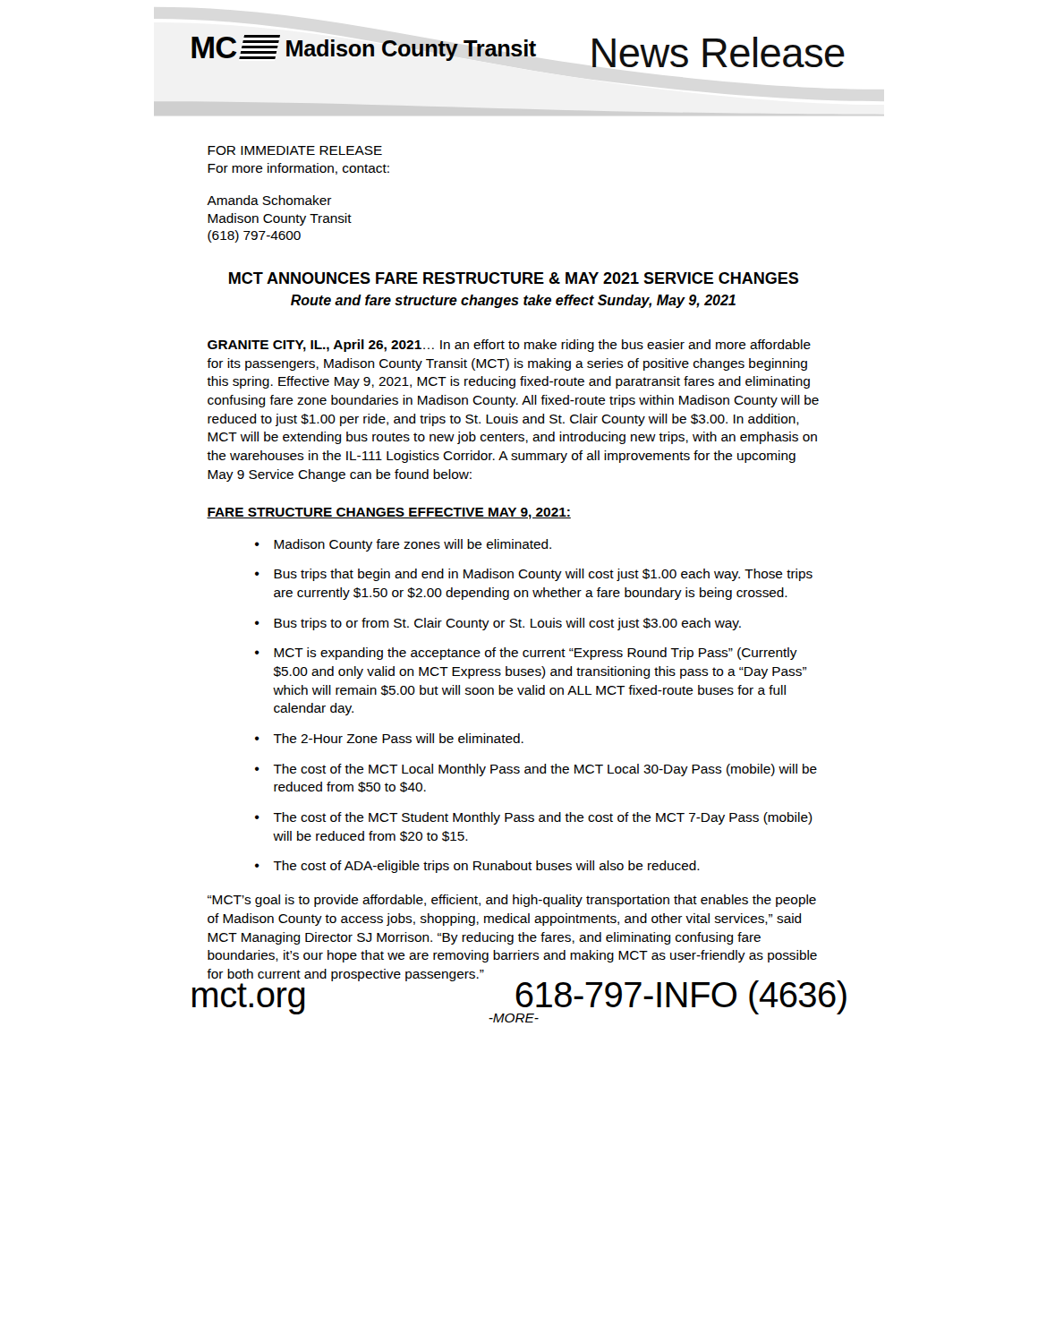MC Madison County Transit
News Release
FOR IMMEDIATE RELEASE
For more information, contact:
Amanda Schomaker
Madison County Transit
(618) 797-4600
MCT ANNOUNCES FARE RESTRUCTURE & MAY 2021 SERVICE CHANGES
Route and fare structure changes take effect Sunday, May 9, 2021
GRANITE CITY, IL., April 26, 2021… In an effort to make riding the bus easier and more affordable for its passengers, Madison County Transit (MCT) is making a series of positive changes beginning this spring. Effective May 9, 2021, MCT is reducing fixed-route and paratransit fares and eliminating confusing fare zone boundaries in Madison County. All fixed-route trips within Madison County will be reduced to just $1.00 per ride, and trips to St. Louis and St. Clair County will be $3.00. In addition, MCT will be extending bus routes to new job centers, and introducing new trips, with an emphasis on the warehouses in the IL-111 Logistics Corridor. A summary of all improvements for the upcoming May 9 Service Change can be found below:
FARE STRUCTURE CHANGES EFFECTIVE MAY 9, 2021:
Madison County fare zones will be eliminated.
Bus trips that begin and end in Madison County will cost just $1.00 each way. Those trips are currently $1.50 or $2.00 depending on whether a fare boundary is being crossed.
Bus trips to or from St. Clair County or St. Louis will cost just $3.00 each way.
MCT is expanding the acceptance of the current “Express Round Trip Pass” (Currently $5.00 and only valid on MCT Express buses) and transitioning this pass to a “Day Pass” which will remain $5.00 but will soon be valid on ALL MCT fixed-route buses for a full calendar day.
The 2-Hour Zone Pass will be eliminated.
The cost of the MCT Local Monthly Pass and the MCT Local 30-Day Pass (mobile) will be reduced from $50 to $40.
The cost of the MCT Student Monthly Pass and the cost of the MCT 7-Day Pass (mobile) will be reduced from $20 to $15.
The cost of ADA-eligible trips on Runabout buses will also be reduced.
“MCT’s goal is to provide affordable, efficient, and high-quality transportation that enables the people of Madison County to access jobs, shopping, medical appointments, and other vital services,” said MCT Managing Director SJ Morrison. “By reducing the fares, and eliminating confusing fare boundaries, it’s our hope that we are removing barriers and making MCT as user-friendly as possible for both current and prospective passengers.”
-MORE-
mct.org
618-797-INFO (4636)